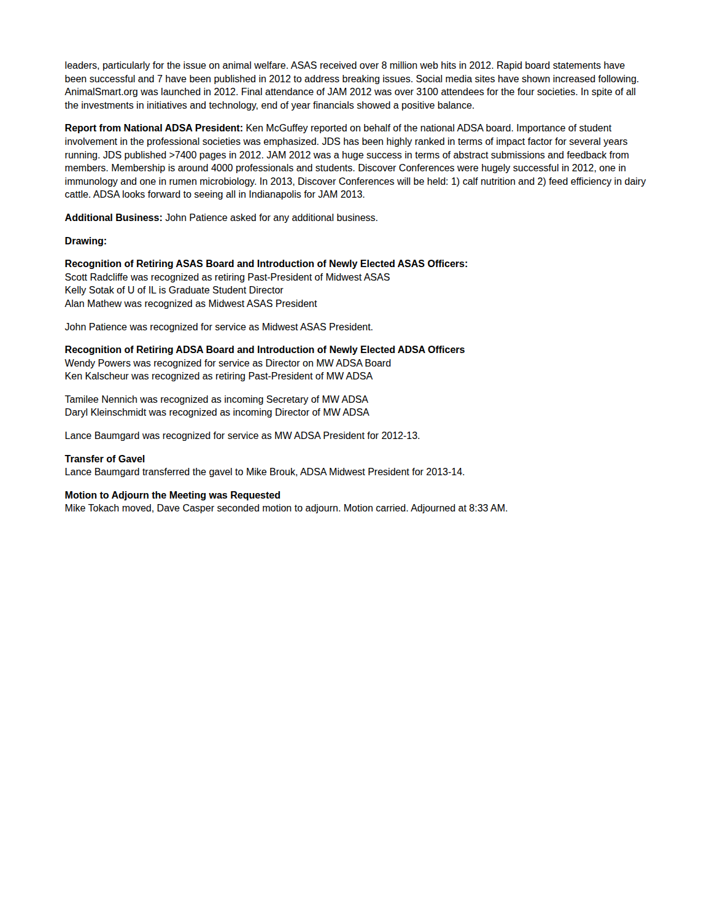leaders, particularly for the issue on animal welfare. ASAS received over 8 million web hits in 2012. Rapid board statements have been successful and 7 have been published in 2012 to address breaking issues. Social media sites have shown increased following. AnimalSmart.org was launched in 2012. Final attendance of JAM 2012 was over 3100 attendees for the four societies. In spite of all the investments in initiatives and technology, end of year financials showed a positive balance.
Report from National ADSA President: Ken McGuffey reported on behalf of the national ADSA board. Importance of student involvement in the professional societies was emphasized. JDS has been highly ranked in terms of impact factor for several years running. JDS published >7400 pages in 2012. JAM 2012 was a huge success in terms of abstract submissions and feedback from members. Membership is around 4000 professionals and students. Discover Conferences were hugely successful in 2012, one in immunology and one in rumen microbiology. In 2013, Discover Conferences will be held: 1) calf nutrition and 2) feed efficiency in dairy cattle. ADSA looks forward to seeing all in Indianapolis for JAM 2013.
Additional Business: John Patience asked for any additional business.
Drawing:
Recognition of Retiring ASAS Board and Introduction of Newly Elected ASAS Officers:
Scott Radcliffe was recognized as retiring Past-President of Midwest ASAS
Kelly Sotak of U of IL is Graduate Student Director
Alan Mathew was recognized as Midwest ASAS President
John Patience was recognized for service as Midwest ASAS President.
Recognition of Retiring ADSA Board and Introduction of Newly Elected ADSA Officers
Wendy Powers was recognized for service as Director on MW ADSA Board
Ken Kalscheur was recognized as retiring Past-President of MW ADSA
Tamilee Nennich was recognized as incoming Secretary of MW ADSA
Daryl Kleinschmidt was recognized as incoming Director of MW ADSA
Lance Baumgard was recognized for service as MW ADSA President for 2012-13.
Transfer of Gavel
Lance Baumgard transferred the gavel to Mike Brouk, ADSA Midwest President for 2013-14.
Motion to Adjourn the Meeting was Requested
Mike Tokach moved, Dave Casper seconded motion to adjourn. Motion carried. Adjourned at 8:33 AM.